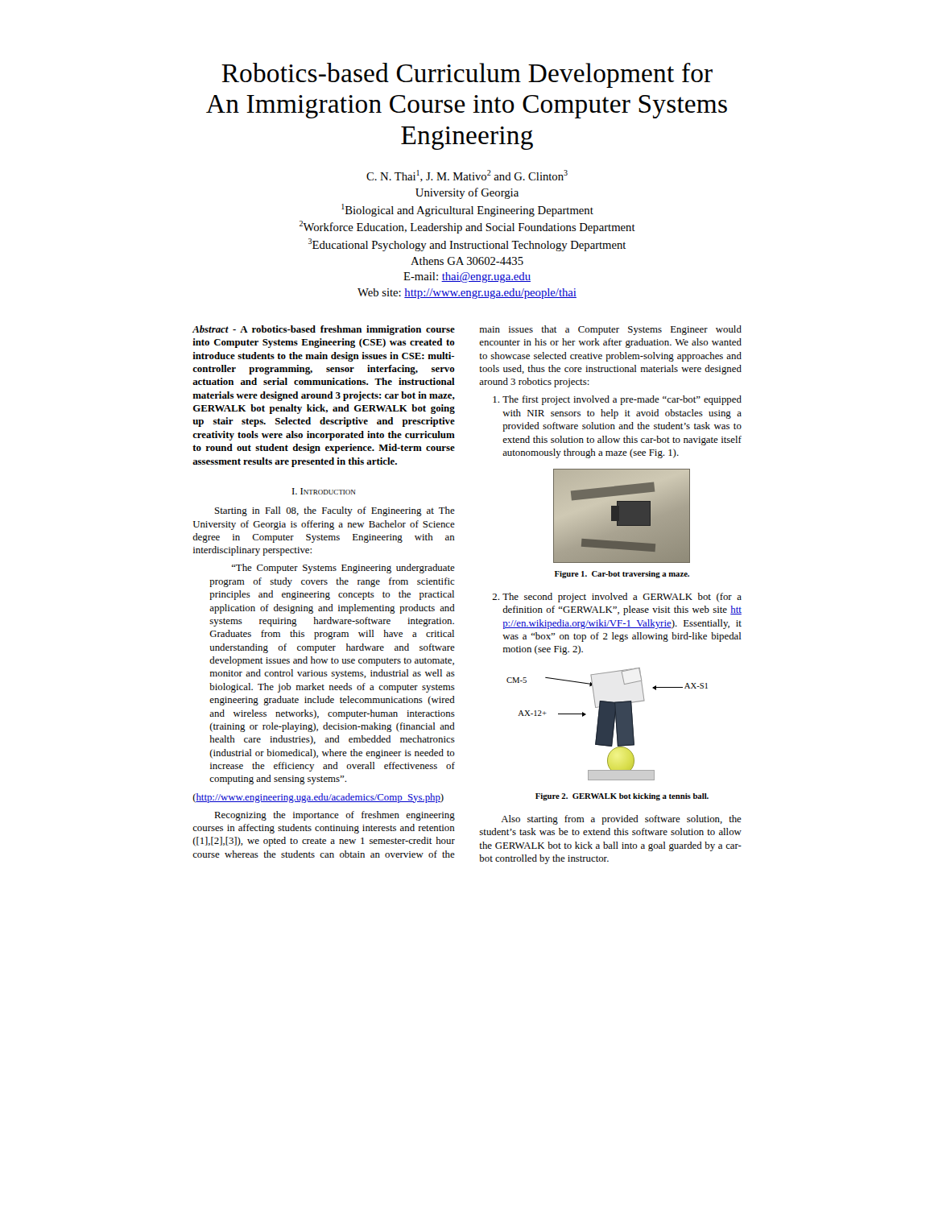Robotics-based Curriculum Development for
An Immigration Course into Computer Systems
Engineering
C. N. Thai1, J. M. Mativo2 and G. Clinton3
University of Georgia
1Biological and Agricultural Engineering Department
2Workforce Education, Leadership and Social Foundations Department
3Educational Psychology and Instructional Technology Department
Athens GA 30602-4435
E-mail: thai@engr.uga.edu
Web site: http://www.engr.uga.edu/people/thai
Abstract - A robotics-based freshman immigration course into Computer Systems Engineering (CSE) was created to introduce students to the main design issues in CSE: multi-controller programming, sensor interfacing, servo actuation and serial communications. The instructional materials were designed around 3 projects: car bot in maze, GERWALK bot penalty kick, and GERWALK bot going up stair steps. Selected descriptive and prescriptive creativity tools were also incorporated into the curriculum to round out student design experience. Mid-term course assessment results are presented in this article.
I. Introduction
Starting in Fall 08, the Faculty of Engineering at The University of Georgia is offering a new Bachelor of Science degree in Computer Systems Engineering with an interdisciplinary perspective:
“The Computer Systems Engineering undergraduate program of study covers the range from scientific principles and engineering concepts to the practical application of designing and implementing products and systems requiring hardware-software integration. Graduates from this program will have a critical understanding of computer hardware and software development issues and how to use computers to automate, monitor and control various systems, industrial as well as biological. The job market needs of a computer systems engineering graduate include telecommunications (wired and wireless networks), computer-human interactions (training or role-playing), decision-making (financial and health care industries), and embedded mechatronics (industrial or biomedical), where the engineer is needed to increase the efficiency and overall effectiveness of computing and sensing systems”.
(http://www.engineering.uga.edu/academics/Comp_Sys.php)
Recognizing the importance of freshmen engineering courses in affecting students continuing interests and retention ([1],[2],[3]), we opted to create a new 1 semester-credit hour course whereas the students can obtain an overview of the main issues that a Computer Systems Engineer would encounter in his or her work after graduation. We also wanted to showcase selected creative problem-solving approaches and tools used, thus the core instructional materials were designed around 3 robotics projects:
The first project involved a pre-made “car-bot” equipped with NIR sensors to help it avoid obstacles using a provided software solution and the student’s task was to extend this solution to allow this car-bot to navigate itself autonomously through a maze (see Fig. 1).
Figure 1. Car-bot traversing a maze.
The second project involved a GERWALK bot (for a definition of “GERWALK”, please visit this web site http://en.wikipedia.org/wiki/VF-1_Valkyrie). Essentially, it was a “box” on top of 2 legs allowing bird-like bipedal motion (see Fig. 2).
CM-5 AX-S1 AX-12+
Figure 2. GERWALK bot kicking a tennis ball.
Also starting from a provided software solution, the student’s task was be to extend this software solution to allow the GERWALK bot to kick a ball into a goal guarded by a car-bot controlled by the instructor.